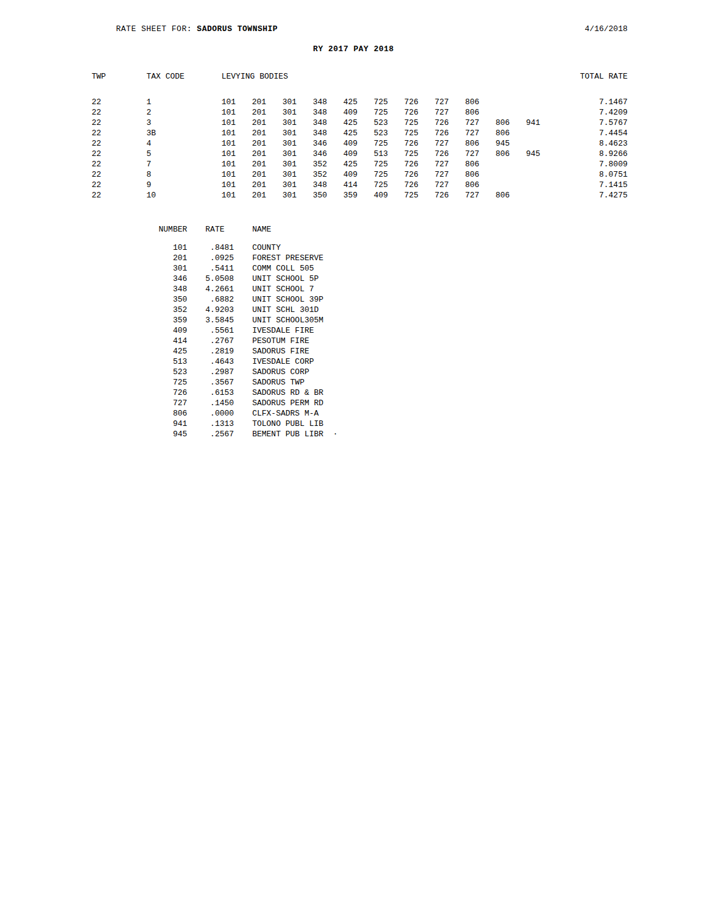RATE SHEET FOR: SADORUS TOWNSHIP
4/16/2018
RY 2017 PAY 2018
| TWP | TAX CODE | LEVYING BODIES | TOTAL RATE |
| --- | --- | --- | --- |
| 22 | 1 | 101 | 201 | 301 | 348 | 425 | 725 | 726 | 727 | 806 | | | 7.1467 |
| 22 | 2 | 101 | 201 | 301 | 348 | 409 | 725 | 726 | 727 | 806 | | | 7.4209 |
| 22 | 3 | 101 | 201 | 301 | 348 | 425 | 523 | 725 | 726 | 727 | 806 | 941 | 7.5767 |
| 22 | 3B | 101 | 201 | 301 | 348 | 425 | 523 | 725 | 726 | 727 | 806 | | 7.4454 |
| 22 | 4 | 101 | 201 | 301 | 346 | 409 | 725 | 726 | 727 | 806 | 945 | | 8.4623 |
| 22 | 5 | 101 | 201 | 301 | 346 | 409 | 513 | 725 | 726 | 727 | 806 | 945 | 8.9266 |
| 22 | 7 | 101 | 201 | 301 | 352 | 425 | 725 | 726 | 727 | 806 | | | 7.8009 |
| 22 | 8 | 101 | 201 | 301 | 352 | 409 | 725 | 726 | 727 | 806 | | | 8.0751 |
| 22 | 9 | 101 | 201 | 301 | 348 | 414 | 725 | 726 | 727 | 806 | | | 7.1415 |
| 22 | 10 | 101 | 201 | 301 | 350 | 359 | 409 | 725 | 726 | 727 | 806 | | 7.4275 |
| NUMBER | RATE | NAME |
| --- | --- | --- |
| 101 | .8481 | COUNTY |
| 201 | .0925 | FOREST PRESERVE |
| 301 | .5411 | COMM COLL 505 |
| 346 | 5.0508 | UNIT SCHOOL 5P |
| 348 | 4.2661 | UNIT SCHOOL 7 |
| 350 | .6882 | UNIT SCHOOL 39P |
| 352 | 4.9203 | UNIT SCHL 301D |
| 359 | 3.5845 | UNIT SCHOOL305M |
| 409 | .5561 | IVESDALE FIRE |
| 414 | .2767 | PESOTUM FIRE |
| 425 | .2819 | SADORUS FIRE |
| 513 | .4643 | IVESDALE CORP |
| 523 | .2987 | SADORUS CORP |
| 725 | .3567 | SADORUS TWP |
| 726 | .6153 | SADORUS RD & BR |
| 727 | .1450 | SADORUS PERM RD |
| 806 | .0000 | CLFX-SADRS M-A |
| 941 | .1313 | TOLONO PUBL LIB |
| 945 | .2567 | BEMENT PUB LIBR · |